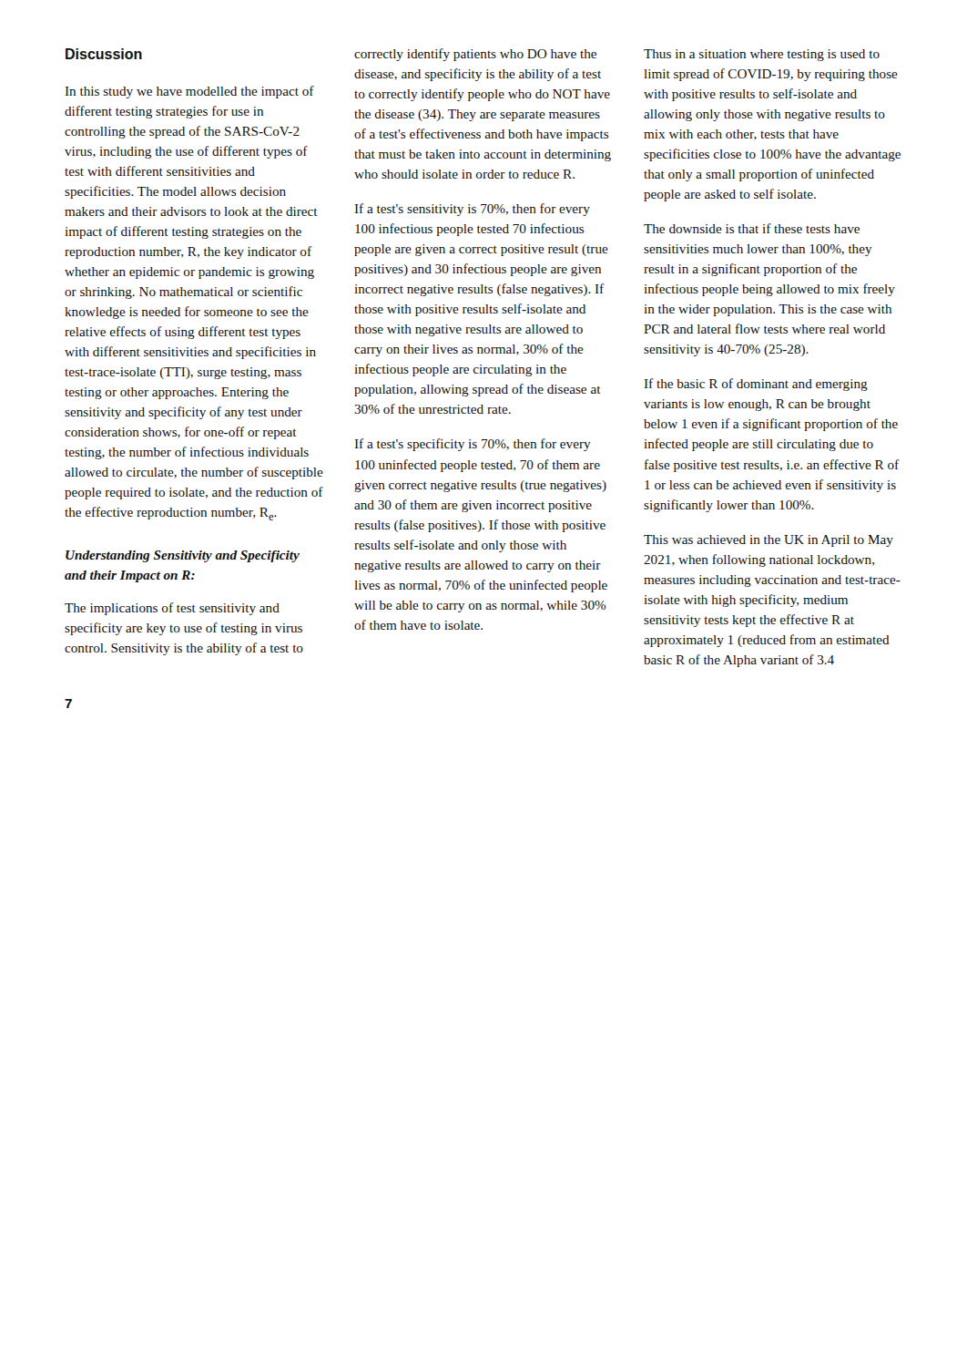Discussion
In this study we have modelled the impact of different testing strategies for use in controlling the spread of the SARS-CoV-2 virus, including the use of different types of test with different sensitivities and specificities. The model allows decision makers and their advisors to look at the direct impact of different testing strategies on the reproduction number, R, the key indicator of whether an epidemic or pandemic is growing or shrinking. No mathematical or scientific knowledge is needed for someone to see the relative effects of using different test types with different sensitivities and specificities in test-trace-isolate (TTI), surge testing, mass testing or other approaches. Entering the sensitivity and specificity of any test under consideration shows, for one-off or repeat testing, the number of infectious individuals allowed to circulate, the number of susceptible people required to isolate, and the reduction of the effective reproduction number, Re.
Understanding Sensitivity and Specificity and their Impact on R:
The implications of test sensitivity and specificity are key to use of testing in virus control. Sensitivity is the ability of a test to correctly identify patients who DO have the disease, and specificity is the ability of a test to correctly identify people who do NOT have the disease (34). They are separate measures of a test's effectiveness and both have impacts that must be taken into account in determining who should isolate in order to reduce R.
If a test's sensitivity is 70%, then for every 100 infectious people tested 70 infectious people are given a correct positive result (true positives) and 30 infectious people are given incorrect negative results (false negatives). If those with positive results self-isolate and those with negative results are allowed to carry on their lives as normal, 30% of the infectious people are circulating in the population, allowing spread of the disease at 30% of the unrestricted rate.
If a test's specificity is 70%, then for every 100 uninfected people tested, 70 of them are given correct negative results (true negatives) and 30 of them are given incorrect positive results (false positives). If those with positive results self-isolate and only those with negative results are allowed to carry on their lives as normal, 70% of the uninfected people will be able to carry on as normal, while 30% of them have to isolate.
Thus in a situation where testing is used to limit spread of COVID-19, by requiring those with positive results to self-isolate and allowing only those with negative results to mix with each other, tests that have specificities close to 100% have the advantage that only a small proportion of uninfected people are asked to self isolate.
The downside is that if these tests have sensitivities much lower than 100%, they result in a significant proportion of the infectious people being allowed to mix freely in the wider population. This is the case with PCR and lateral flow tests where real world sensitivity is 40-70% (25-28).
If the basic R of dominant and emerging variants is low enough, R can be brought below 1 even if a significant proportion of the infected people are still circulating due to false positive test results, i.e. an effective R of 1 or less can be achieved even if sensitivity is significantly lower than 100%.
This was achieved in the UK in April to May 2021, when following national lockdown, measures including vaccination and test-trace-isolate with high specificity, medium sensitivity tests kept the effective R at approximately 1 (reduced from an estimated basic R of the Alpha variant of 3.4
7